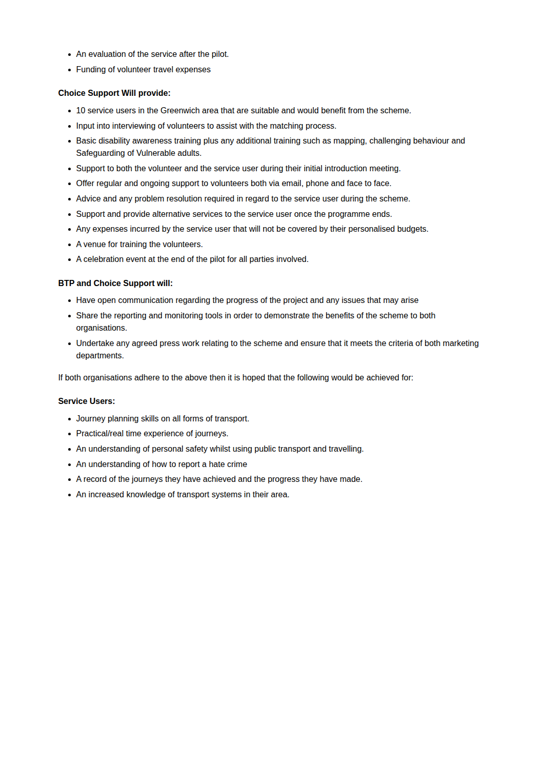An evaluation of the service after the pilot.
Funding of volunteer travel expenses
Choice Support Will provide:
10 service users in the Greenwich area that are suitable and would benefit from the scheme.
Input into interviewing of volunteers to assist with the matching process.
Basic disability awareness training plus any additional training such as mapping, challenging behaviour and Safeguarding of Vulnerable adults.
Support to both the volunteer and the service user during their initial introduction meeting.
Offer regular and ongoing support to volunteers both via email, phone and face to face.
Advice and any problem resolution required in regard to the service user during the scheme.
Support and provide alternative services to the service user once the programme ends.
Any expenses incurred by the service user that will not be covered by their personalised budgets.
A venue for training the volunteers.
A celebration event at the end of the pilot for all parties involved.
BTP and Choice Support will:
Have open communication regarding the progress of the project and any issues that may arise
Share the reporting and monitoring tools in order to demonstrate the benefits of the scheme to both organisations.
Undertake any agreed press work relating to the scheme and ensure that it meets the criteria of both marketing departments.
If both organisations adhere to the above then it is hoped that the following would be achieved for:
Service Users:
Journey planning skills on all forms of transport.
Practical/real time experience of journeys.
An understanding of personal safety whilst using public transport and travelling.
An understanding of how to report a hate crime
A record of the journeys they have achieved and the progress they have made.
An increased knowledge of transport systems in their area.